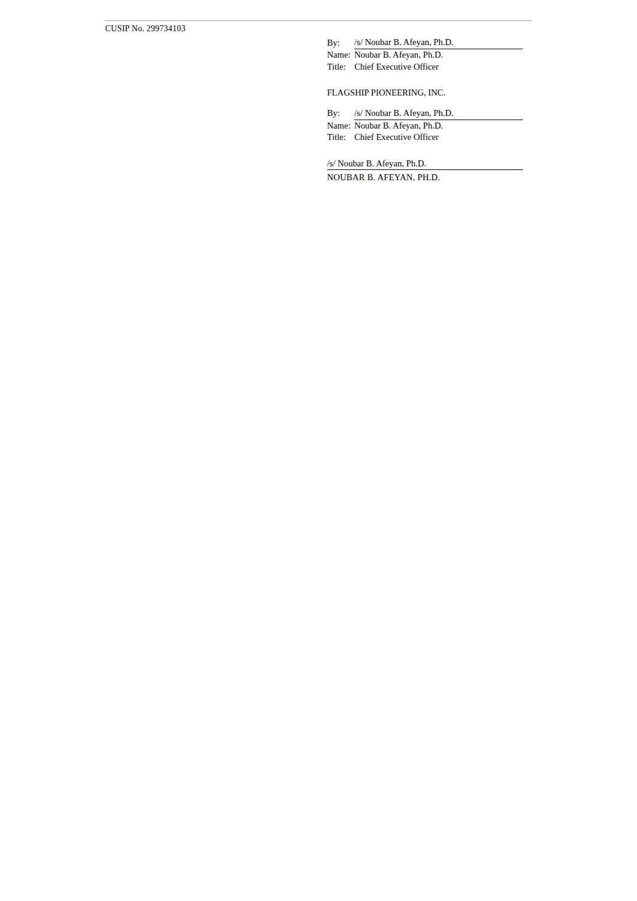CUSIP No. 299734103
| By: | /s/ Noubar B. Afeyan, Ph.D. |
| Name: | Noubar B. Afeyan, Ph.D. |
| Title: | Chief Executive Officer |
FLAGSHIP PIONEERING, INC.
| By: | /s/ Noubar B. Afeyan, Ph.D. |
| Name: | Noubar B. Afeyan, Ph.D. |
| Title: | Chief Executive Officer |
/s/ Noubar B. Afeyan, Ph.D.
NOUBAR B. AFEYAN, PH.D.